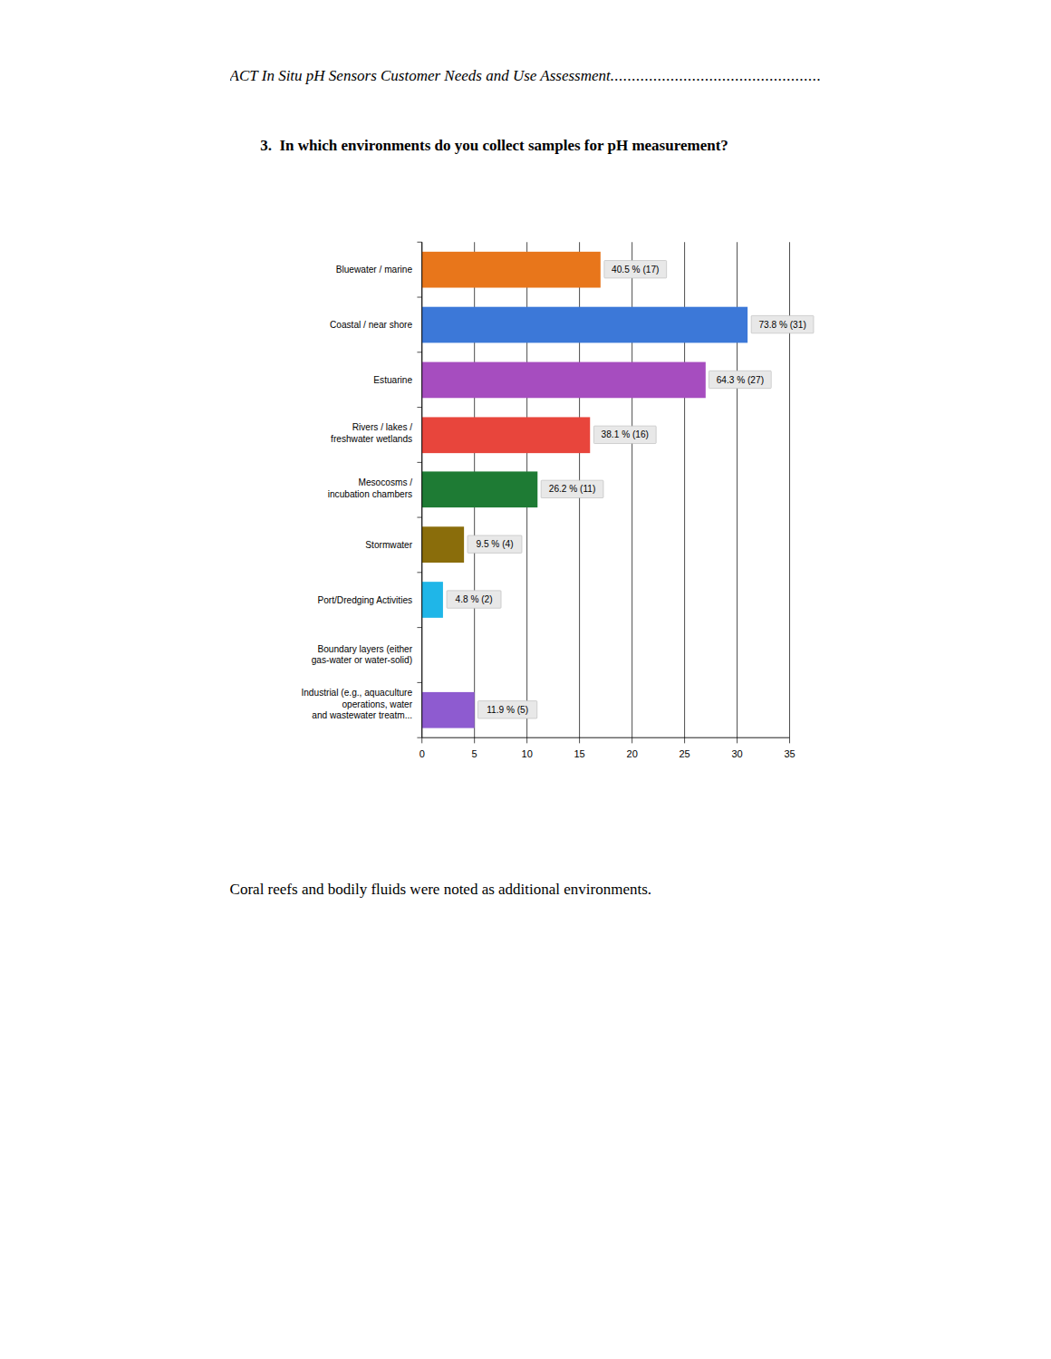ACT In Situ pH Sensors Customer Needs and Use Assessment.............................................................................. 6
3. In which environments do you collect samples for pH measurement?
0 5 10 15 20 25 30 35 Bluewater / marine Coastal / near shore Estuarine Rivers / lakes / freshwater wetlands Mesocosms / incubation chambers Stormwater Port/Dredging Activities Boundary layers (either gas-water or water-solid) Industrial (e.g., aquaculture operations, water and wastewater treatm... 40.5 % (17) 73.8 % (31) 64.3 % (27) 38.1 % (16) 26.2 % (11) 9.5 % (4) 4.8 % (2) 11.9 % (5)
Coral reefs and bodily fluids were noted as additional environments.